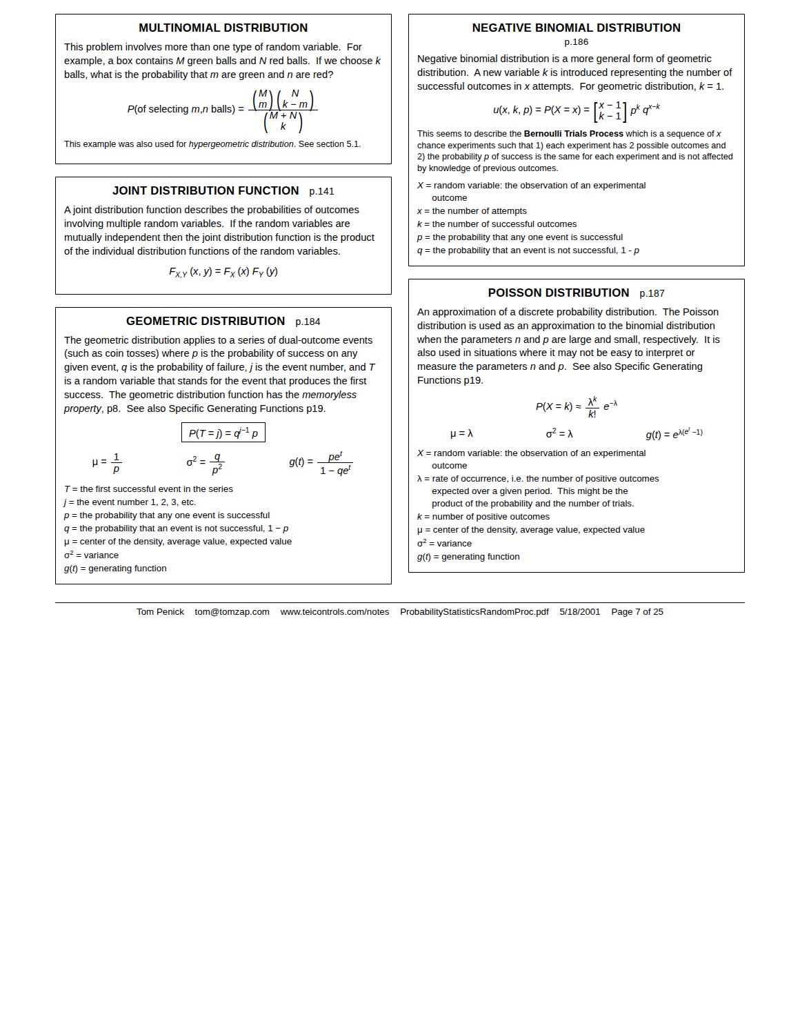MULTINOMIAL DISTRIBUTION
This problem involves more than one type of random variable. For example, a box contains M green balls and N red balls. If we choose k balls, what is the probability that m are green and n are red?
P(of selecting m,n balls) = (Mm)(Nk − m) (M + N k)
This example was also used for hypergeometric distribution. See section 5.1.
JOINT DISTRIBUTION FUNCTION p.141
A joint distribution function describes the probabilities of outcomes involving multiple random variables. If the random variables are mutually independent then the joint distribution function is the product of the individual distribution functions of the random variables.
FX,Y (x, y) = FX (x) FY (y)
GEOMETRIC DISTRIBUTION p.184
The geometric distribution applies to a series of dual-outcome events (such as coin tosses) where p is the probability of success on any given event, q is the probability of failure, j is the event number, and T is a random variable that stands for the event that produces the first success. The geometric distribution function has the memoryless property, p8. See also Specific Generating Functions p19.
P(T = j) = qj−1 p
μ = 1 p σ2 = qp2 g(t) = pet 1 − qet
T = the first successful event in the series
j = the event number 1, 2, 3, etc.
p = the probability that any one event is successful
q = the probability that an event is not successful, 1 − p
μ = center of the density, average value, expected value
σ2 = variance
g(t) = generating function
NEGATIVE BINOMIAL DISTRIBUTIONp.186
Negative binomial distribution is a more general form of geometric distribution. A new variable k is introduced representing the number of successful outcomes in x attempts. For geometric distribution, k = 1.
u(x, k, p) = P(X = x) = [x − 1 k − 1] pk qx−k
This seems to describe the Bernoulli Trials Process which is a sequence of x chance experiments such that 1) each experiment has 2 possible outcomes and 2) the probability p of success is the same for each experiment and is not affected by knowledge of previous outcomes.
X = random variable: the observation of an experimental outcome
x = the number of attempts
k = the number of successful outcomes
p = the probability that any one event is successful
q = the probability that an event is not successful, 1 - p
POISSON DISTRIBUTION p.187
An approximation of a discrete probability distribution. The Poisson distribution is used as an approximation to the binomial distribution when the parameters n and p are large and small, respectively. It is also used in situations where it may not be easy to interpret or measure the parameters n and p. See also Specific Generating Functions p19.
P(X = k) ≈ λk k! e−λ
μ = λ σ2 = λ g(t) = eλ(et −1)
X = random variable: the observation of an experimental outcome
λ = rate of occurrence, i.e. the number of positive outcomes expected over a given period. This might be the product of the probability and the number of trials.
k = number of positive outcomes
μ = center of the density, average value, expected value
σ2 = variance
g(t) = generating function
Tom Penick tom@tomzap.com www.teicontrols.com/notes ProbabilityStatisticsRandomProc.pdf 5/18/2001 Page 7 of 25